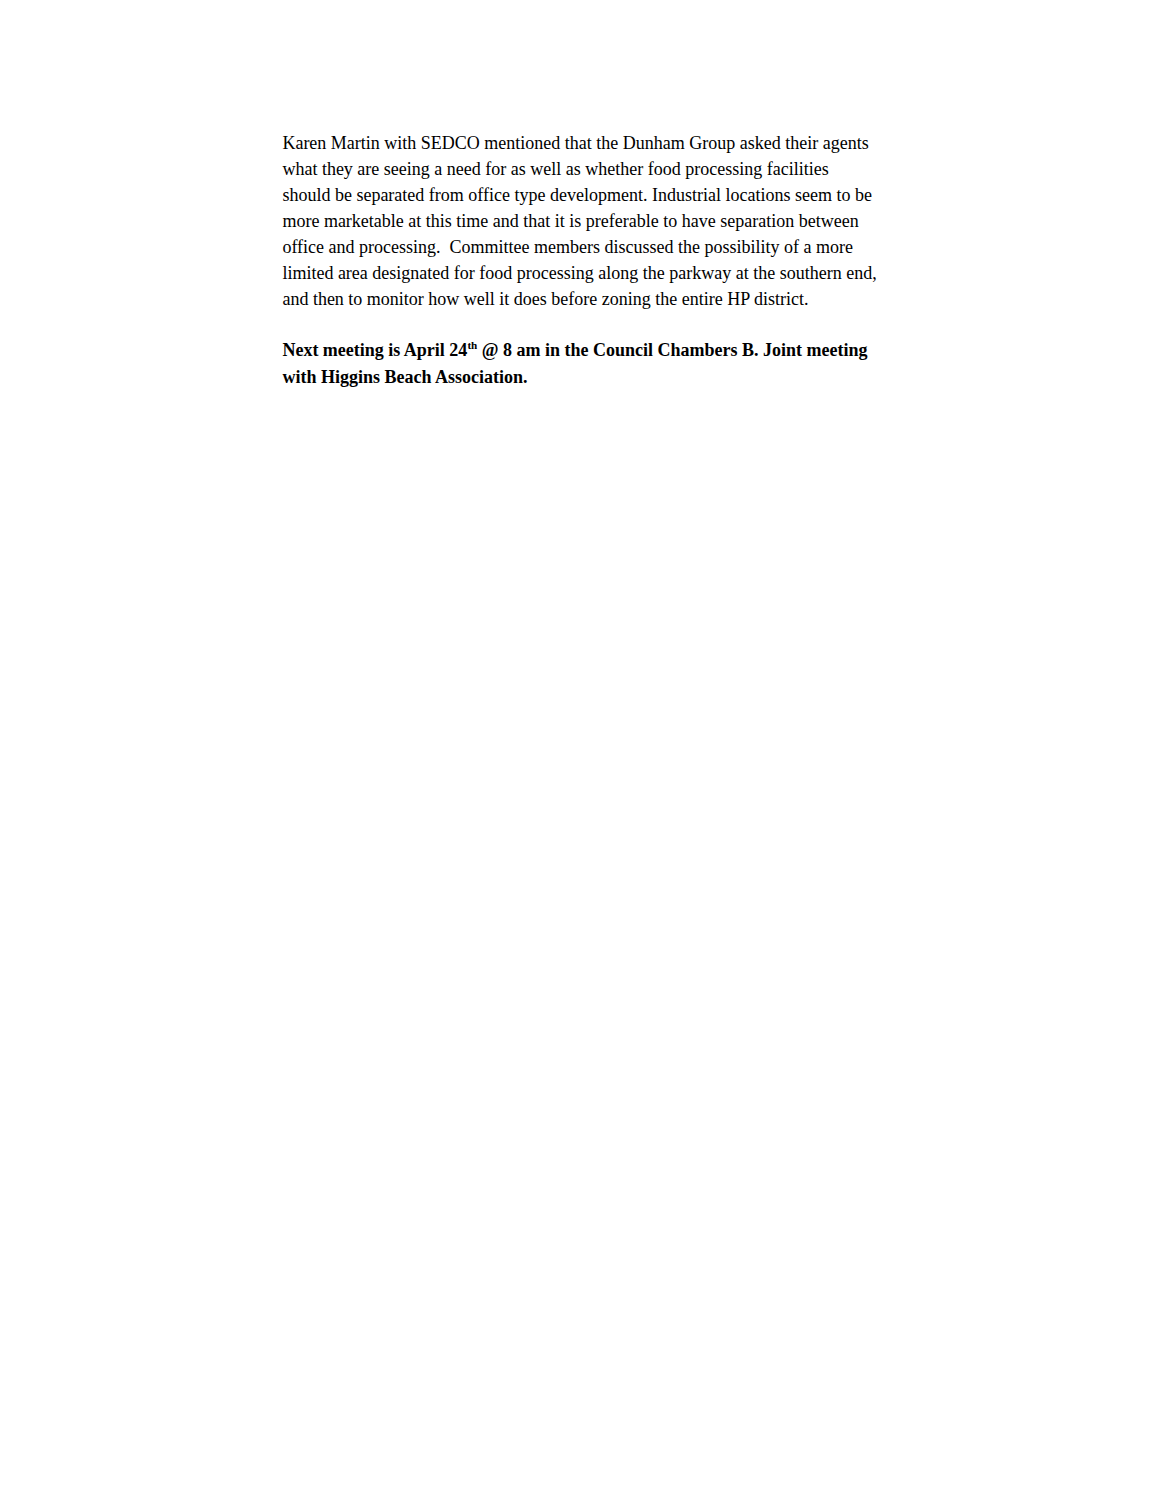Karen Martin with SEDCO mentioned that the Dunham Group asked their agents what they are seeing a need for as well as whether food processing facilities should be separated from office type development. Industrial locations seem to be more marketable at this time and that it is preferable to have separation between office and processing. Committee members discussed the possibility of a more limited area designated for food processing along the parkway at the southern end, and then to monitor how well it does before zoning the entire HP district.
Next meeting is April 24th @ 8 am in the Council Chambers B. Joint meeting with Higgins Beach Association.